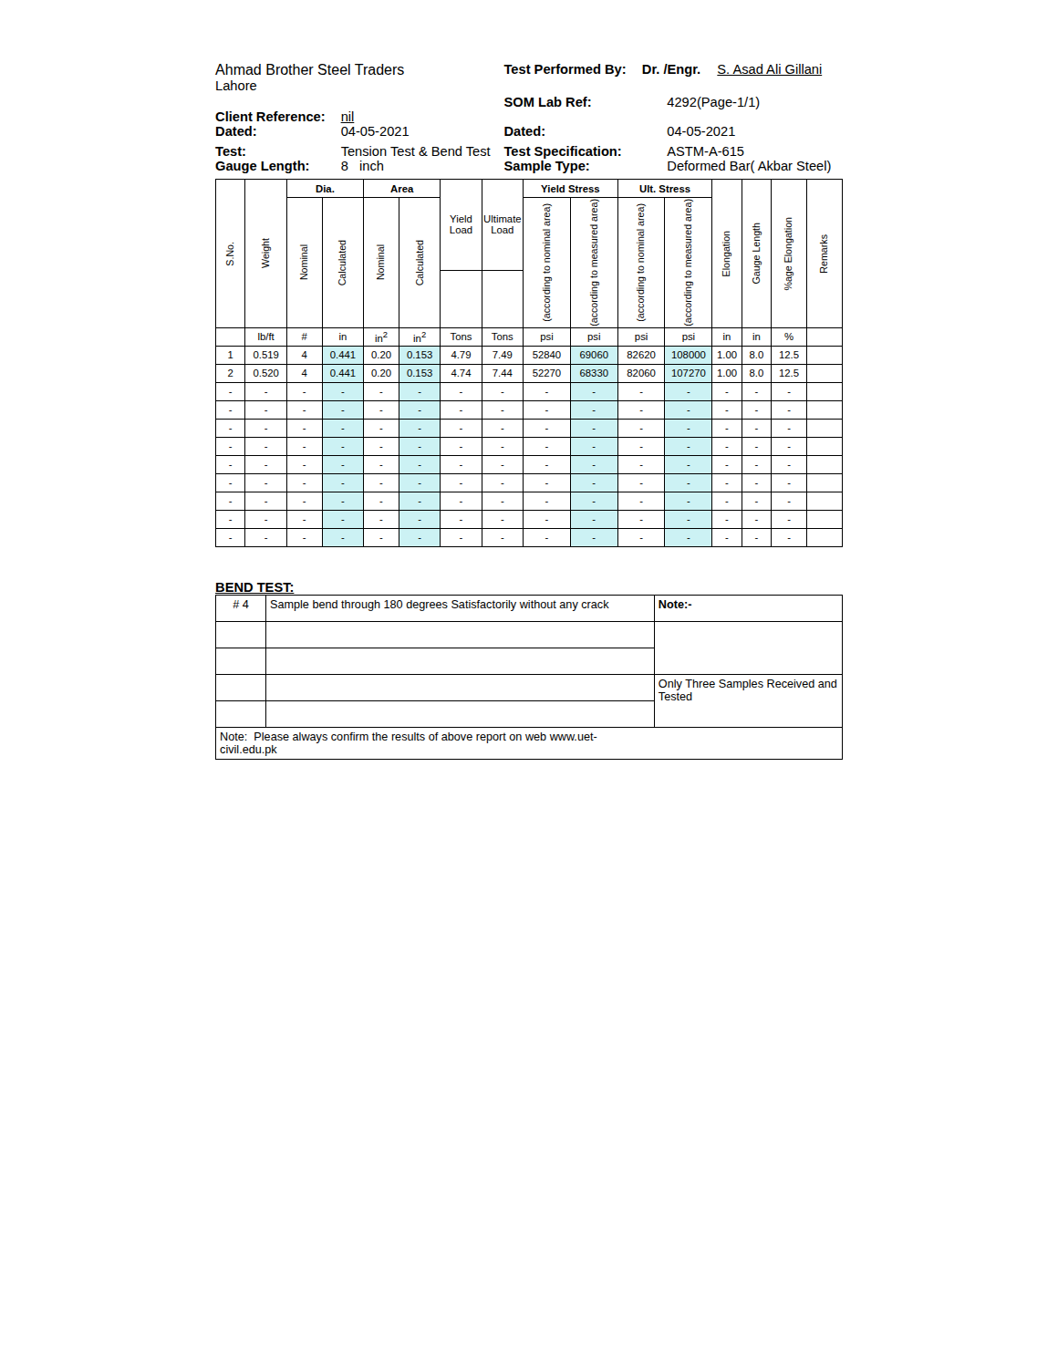| Ahmad Brother Steel Traders | Test Performed By: | Dr. /Engr. | S. Asad Ali Gillani |
| Lahore | | | |
| | | SOM Lab Ref: | 4292(Page-1/1) |
| Client Reference: | nil | | |
| Dated: | 04-05-2021 | Dated: | 04-05-2021 |
| Test: | Tension Test & Bend Test | Test Specification: | ASTM-A-615 |
| Gauge Length: | 8 inch | Sample Type: | Deformed Bar( Akbar Steel) |
| S.No. | Weight | Dia. | Area | Yield Load | Ultimate Load | Yield Stress | Ult. Stress | Elongation | Gauge Length | %age Elongation | Remarks |
| Nominal | Calculated | Nominal | Calculated | (according to nominal area) | (according to measured area) | (according to nominal area) | (according to measured area) |
| | lb/ft | # | in | in 2 | in 2 | Tons | Tons | psi | psi | psi | psi | in | in | % | |
| 1 | 0.519 | 4 | 0.441 | 0.20 | 0.153 | 4.79 | 7.49 | 52840 | 69060 | 82620 | 108000 | 1.00 | 8.0 | 12.5 | |
| 2 | 0.520 | 4 | 0.441 | 0.20 | 0.153 | 4.74 | 7.44 | 52270 | 68330 | 82060 | 107270 | 1.00 | 8.0 | 12.5 | |
| - | - | - | - | - | - | - | - | - | - | - | - | - | - | - | |
| - | - | - | - | - | - | - | - | - | - | - | - | - | - | - | |
| - | - | - | - | - | - | - | - | - | - | - | - | - | - | - | |
| - | - | - | - | - | - | - | - | - | - | - | - | - | - | - | |
| - | - | - | - | - | - | - | - | - | - | - | - | - | - | - | |
| - | - | - | - | - | - | - | - | - | - | - | - | - | - | - | |
| - | - | - | - | - | - | - | - | - | - | - | - | - | - | - | |
| - | - | - | - | - | - | - | - | - | - | - | - | - | - | - | |
| - | - | - | - | - | - | - | - | - | - | - | - | - | - | - | |
BEND TEST:
| # 4 | Sample bend through 180 degrees Satisfactorily without any crack | Note:- |
| | | Only Three Samples Received and Tested |
| Note: Please always confirm the results of above report on web www.uet-civil.edu.pk | |